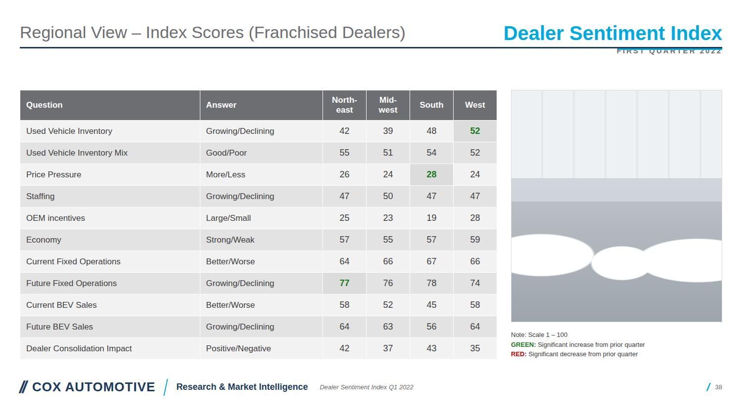Dealer Sentiment Index
FIRST QUARTER 2022
Regional View – Index Scores (Franchised Dealers)
| Question | Answer | North-east | Mid-west | South | West |
| --- | --- | --- | --- | --- | --- |
| Used Vehicle Inventory | Growing/Declining | 42 | 39 | 48 | 52 |
| Used Vehicle Inventory Mix | Good/Poor | 55 | 51 | 54 | 52 |
| Price Pressure | More/Less | 26 | 24 | 28 | 24 |
| Staffing | Growing/Declining | 47 | 50 | 47 | 47 |
| OEM incentives | Large/Small | 25 | 23 | 19 | 28 |
| Economy | Strong/Weak | 57 | 55 | 57 | 59 |
| Current Fixed Operations | Better/Worse | 64 | 66 | 67 | 66 |
| Future Fixed Operations | Growing/Declining | 77 | 76 | 78 | 74 |
| Current BEV Sales | Better/Worse | 58 | 52 | 45 | 58 |
| Future BEV Sales | Growing/Declining | 64 | 63 | 56 | 64 |
| Dealer Consolidation Impact | Positive/Negative | 42 | 37 | 43 | 35 |
Note: Scale 1 – 100
GREEN: Significant increase from prior quarter
RED: Significant decrease from prior quarter
// Cox Automotive Research & Market Intelligence Dealer Sentiment Index Q1 2022 /38